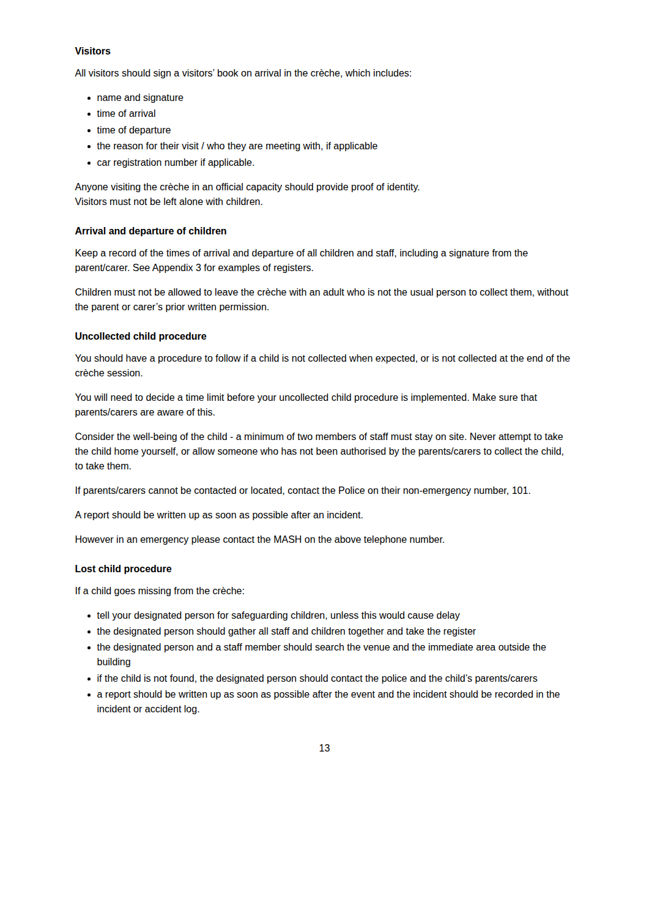Visitors
All visitors should sign a visitors’ book on arrival in the crèche, which includes:
name and signature
time of arrival
time of departure
the reason for their visit / who they are meeting with, if applicable
car registration number if applicable.
Anyone visiting the crèche in an official capacity should provide proof of identity.
Visitors must not be left alone with children.
Arrival and departure of children
Keep a record of the times of arrival and departure of all children and staff, including a signature from the parent/carer. See Appendix 3 for examples of registers.
Children must not be allowed to leave the crèche with an adult who is not the usual person to collect them, without the parent or carer’s prior written permission.
Uncollected child procedure
You should have a procedure to follow if a child is not collected when expected, or is not collected at the end of the crèche session.
You will need to decide a time limit before your uncollected child procedure is implemented. Make sure that parents/carers are aware of this.
Consider the well-being of the child - a minimum of two members of staff must stay on site. Never attempt to take the child home yourself, or allow someone who has not been authorised by the parents/carers to collect the child, to take them.
If parents/carers cannot be contacted or located, contact the Police on their non-emergency number, 101.
A report should be written up as soon as possible after an incident.
However in an emergency please contact the MASH on the above telephone number.
Lost child procedure
If a child goes missing from the crèche:
tell your designated person for safeguarding children, unless this would cause delay
the designated person should gather all staff and children together and take the register
the designated person and a staff member should search the venue and the immediate area outside the building
if the child is not found, the designated person should contact the police and the child’s parents/carers
a report should be written up as soon as possible after the event and the incident should be recorded in the incident or accident log.
13